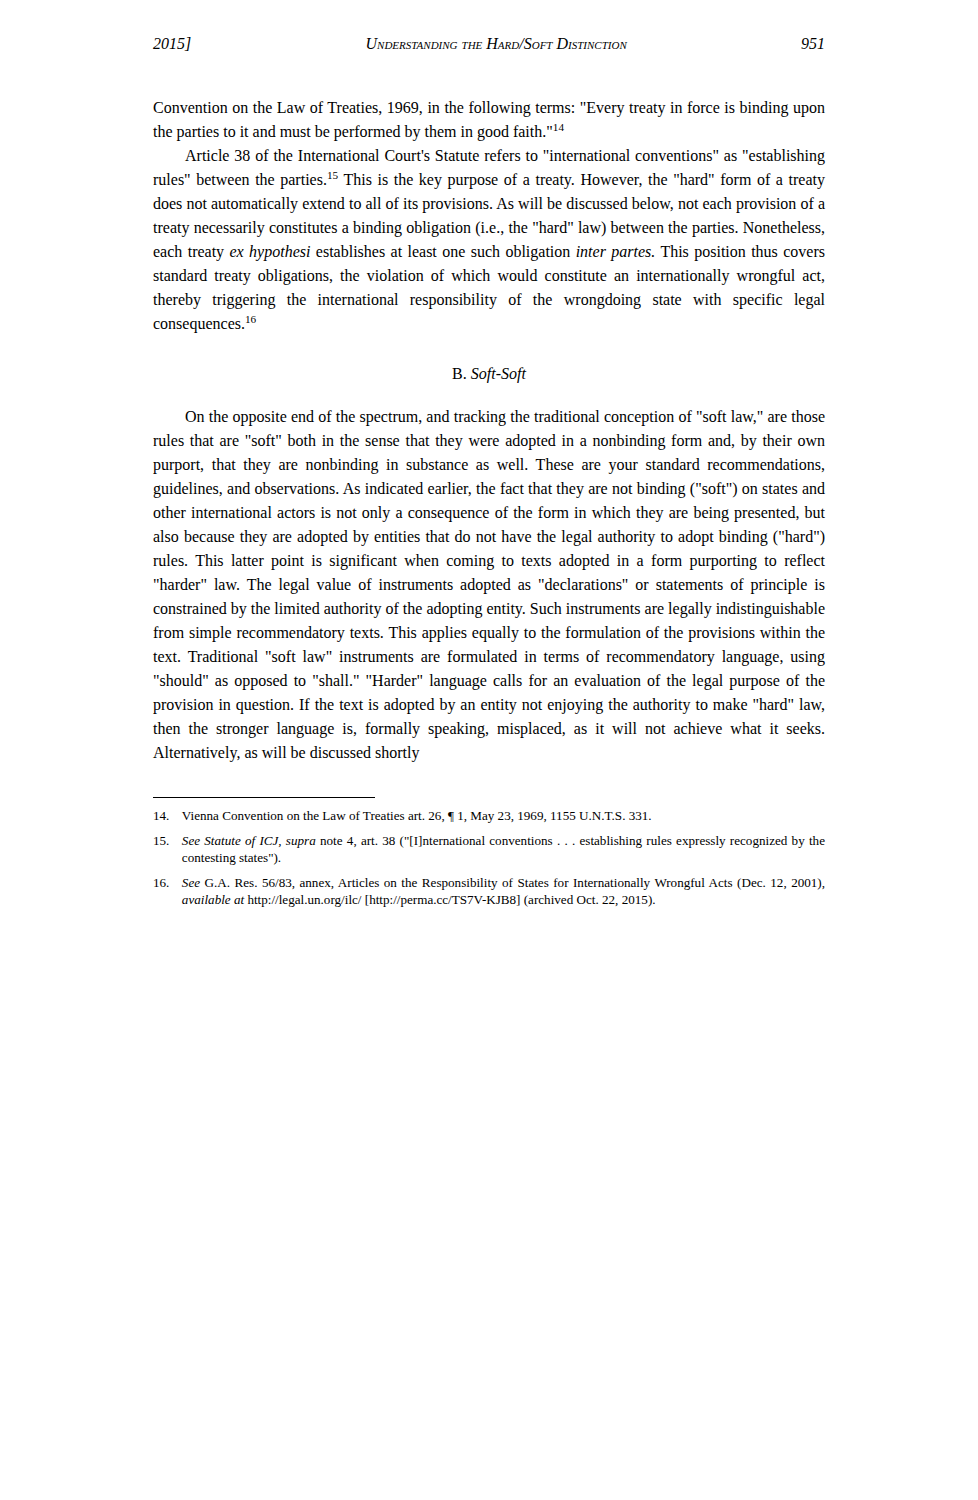2015] Understanding the Hard/Soft Distinction 951
Convention on the Law of Treaties, 1969, in the following terms: "Every treaty in force is binding upon the parties to it and must be performed by them in good faith."14
Article 38 of the International Court's Statute refers to "international conventions" as "establishing rules" between the parties.15 This is the key purpose of a treaty. However, the "hard" form of a treaty does not automatically extend to all of its provisions. As will be discussed below, not each provision of a treaty necessarily constitutes a binding obligation (i.e., the "hard" law) between the parties. Nonetheless, each treaty ex hypothesi establishes at least one such obligation inter partes. This position thus covers standard treaty obligations, the violation of which would constitute an internationally wrongful act, thereby triggering the international responsibility of the wrongdoing state with specific legal consequences.16
B. Soft-Soft
On the opposite end of the spectrum, and tracking the traditional conception of "soft law," are those rules that are "soft" both in the sense that they were adopted in a nonbinding form and, by their own purport, that they are nonbinding in substance as well. These are your standard recommendations, guidelines, and observations. As indicated earlier, the fact that they are not binding ("soft") on states and other international actors is not only a consequence of the form in which they are being presented, but also because they are adopted by entities that do not have the legal authority to adopt binding ("hard") rules. This latter point is significant when coming to texts adopted in a form purporting to reflect "harder" law. The legal value of instruments adopted as "declarations" or statements of principle is constrained by the limited authority of the adopting entity. Such instruments are legally indistinguishable from simple recommendatory texts. This applies equally to the formulation of the provisions within the text. Traditional "soft law" instruments are formulated in terms of recommendatory language, using "should" as opposed to "shall." "Harder" language calls for an evaluation of the legal purpose of the provision in question. If the text is adopted by an entity not enjoying the authority to make "hard" law, then the stronger language is, formally speaking, misplaced, as it will not achieve what it seeks. Alternatively, as will be discussed shortly
14. Vienna Convention on the Law of Treaties art. 26, ¶ 1, May 23, 1969, 1155 U.N.T.S. 331.
15. See Statute of ICJ, supra note 4, art. 38 ("[I]nternational conventions . . . establishing rules expressly recognized by the contesting states").
16. See G.A. Res. 56/83, annex, Articles on the Responsibility of States for Internationally Wrongful Acts (Dec. 12, 2001), available at http://legal.un.org/ilc/ [http://perma.cc/TS7V-KJB8] (archived Oct. 22, 2015).